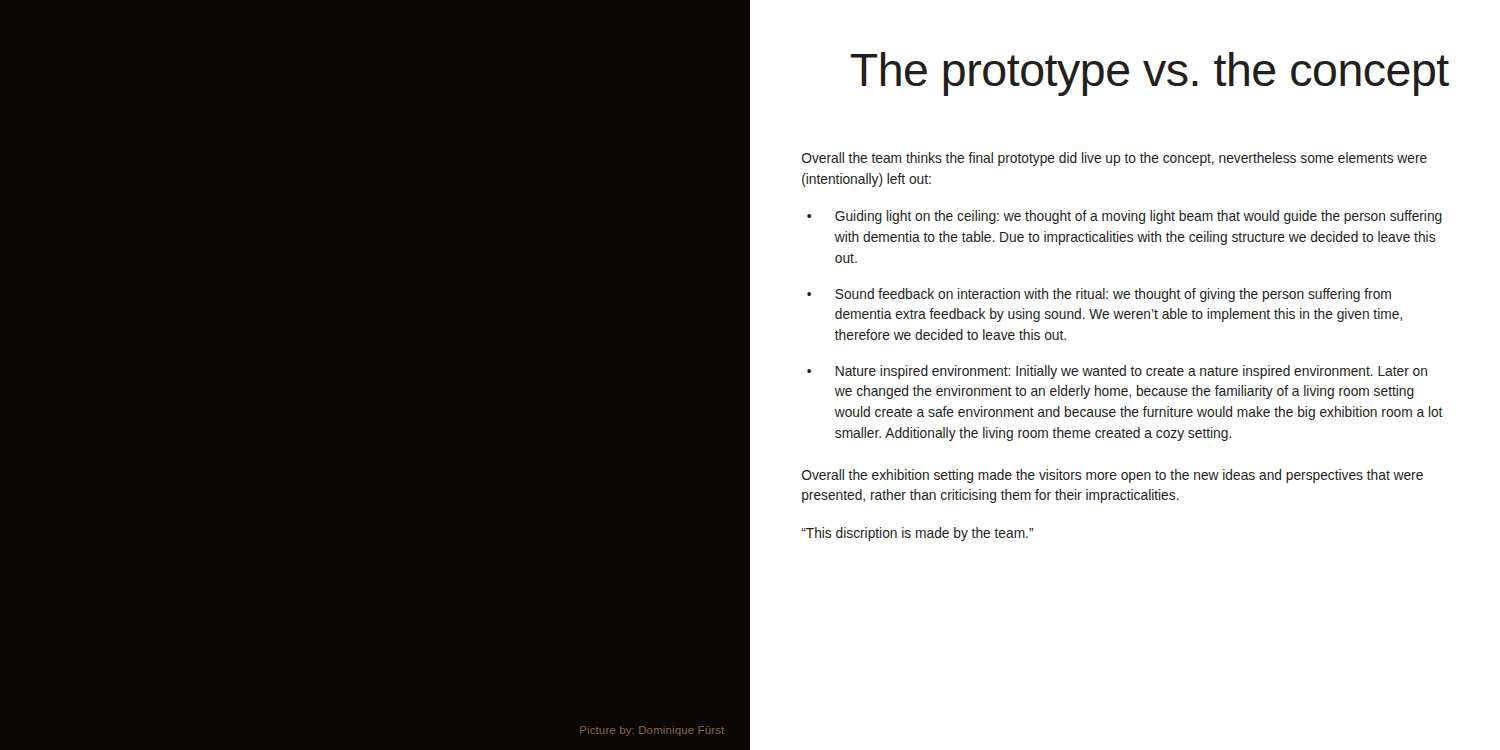Picture by: Dominique Fürst
The prototype vs. the concept
Overall the team thinks the final prototype did live up to the concept, nevertheless some elements were (intentionally) left out:
Guiding light on the ceiling: we thought of a moving light beam that would guide the person suffering with dementia to the table. Due to impracticalities with the ceiling structure we decided to leave this out.
Sound feedback on interaction with the ritual: we thought of giving the person suffering from dementia extra feedback by using sound. We weren’t able to implement this in the given time, therefore we decided to leave this out.
Nature inspired environment: Initially we wanted to create a nature inspired environment. Later on we changed the environment to an elderly home, because the familiarity of a living room setting would create a safe environment and because the furniture would make the big exhibition room a lot smaller. Additionally the living room theme created a cozy setting.
Overall the exhibition setting made the visitors more open to the new ideas and perspectives that were presented, rather than criticising them for their impracticalities.
“This discription is made by the team.”